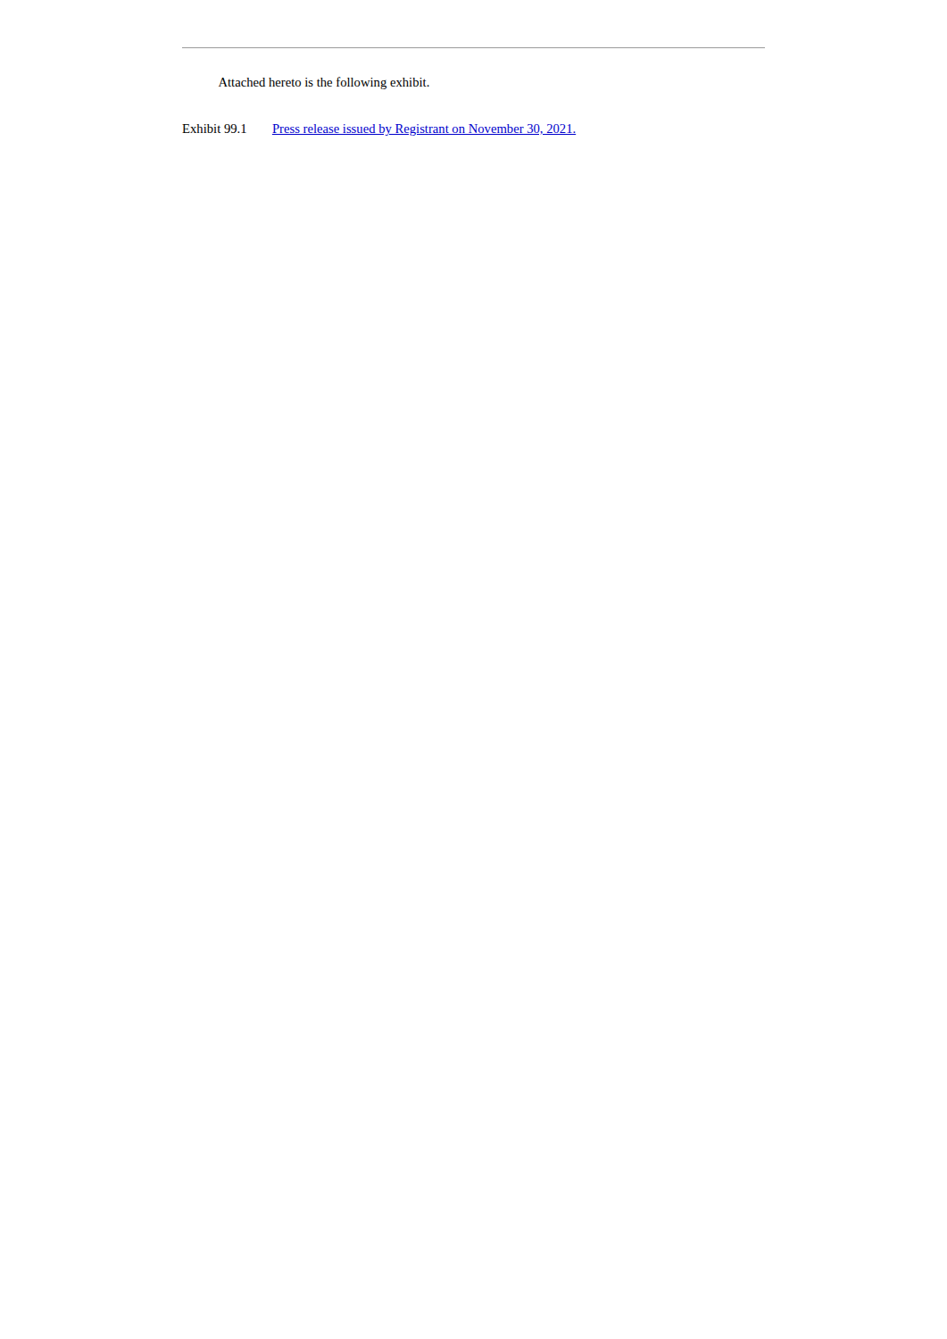Attached hereto is the following exhibit.
| Exhibit 99.1 | Press release issued by Registrant on November 30, 2021. |